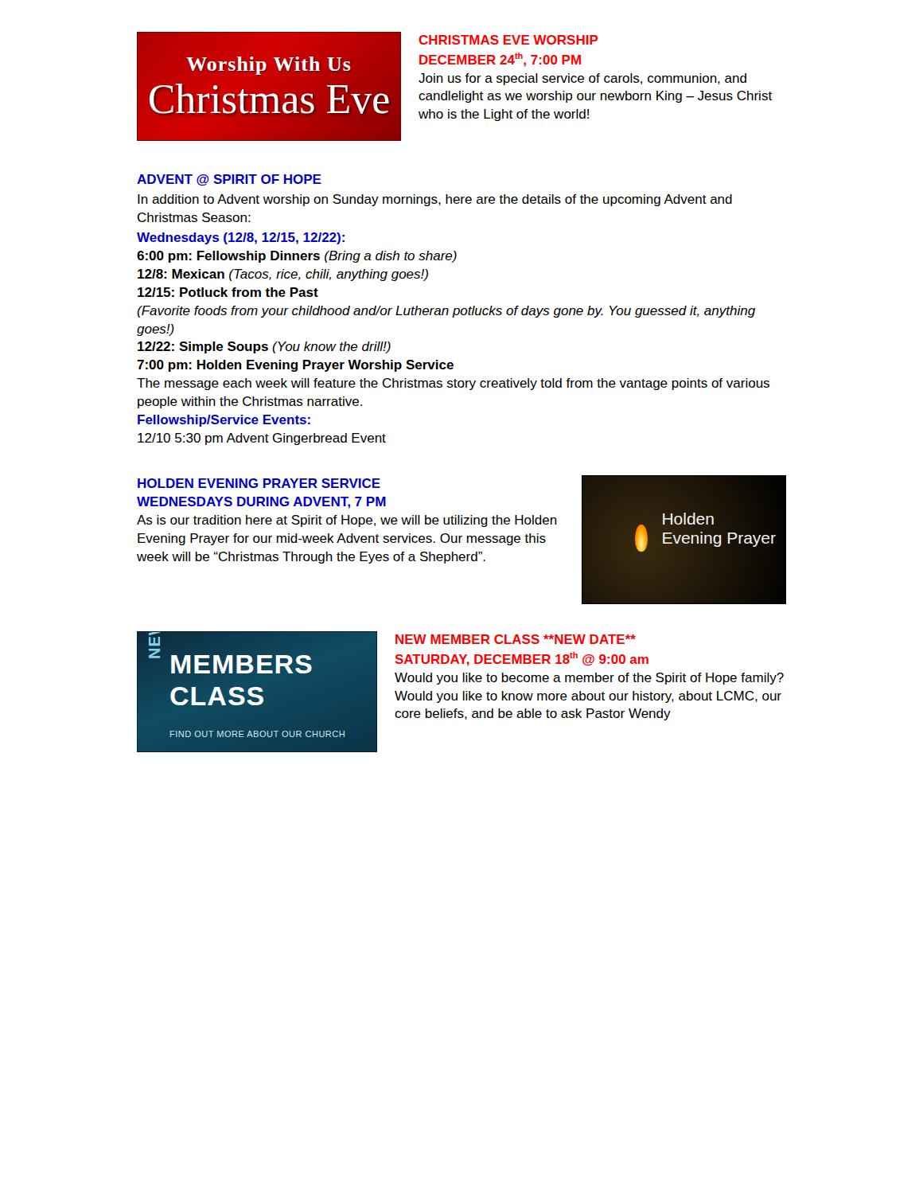Worship With Us
Christmas Eve
CHRISTMAS EVE WORSHIP
DECEMBER 24th, 7:00 PM
Join us for a special service of carols, communion, and candlelight as we worship our newborn King – Jesus Christ who is the Light of the world!
ADVENT @ SPIRIT OF HOPE
In addition to Advent worship on Sunday mornings, here are the details of the upcoming Advent and Christmas Season:
Wednesdays (12/8, 12/15, 12/22):
6:00 pm: Fellowship Dinners (Bring a dish to share)
12/8: Mexican (Tacos, rice, chili, anything goes!)
12/15: Potluck from the Past
(Favorite foods from your childhood and/or Lutheran potlucks of days gone by. You guessed it, anything goes!)
12/22: Simple Soups (You know the drill!)
7:00 pm: Holden Evening Prayer Worship Service
The message each week will feature the Christmas story creatively told from the vantage points of various people within the Christmas narrative.
Fellowship/Service Events:
12/10 5:30 pm Advent Gingerbread Event
HOLDEN EVENING PRAYER SERVICE
WEDNESDAYS DURING ADVENT, 7 PM
As is our tradition here at Spirit of Hope, we will be utilizing the Holden Evening Prayer for our mid-week Advent services. Our message this week will be “Christmas Through the Eyes of a Shepherd”.
Holden
Evening Prayer
NEW MEMBERS CLASS FIND OUT MORE ABOUT OUR CHURCH
NEW MEMBER CLASS **NEW DATE**
SATURDAY, DECEMBER 18th @ 9:00 am
Would you like to become a member of the Spirit of Hope family? Would you like to know more about our history, about LCMC, our core beliefs, and be able to ask Pastor Wendy